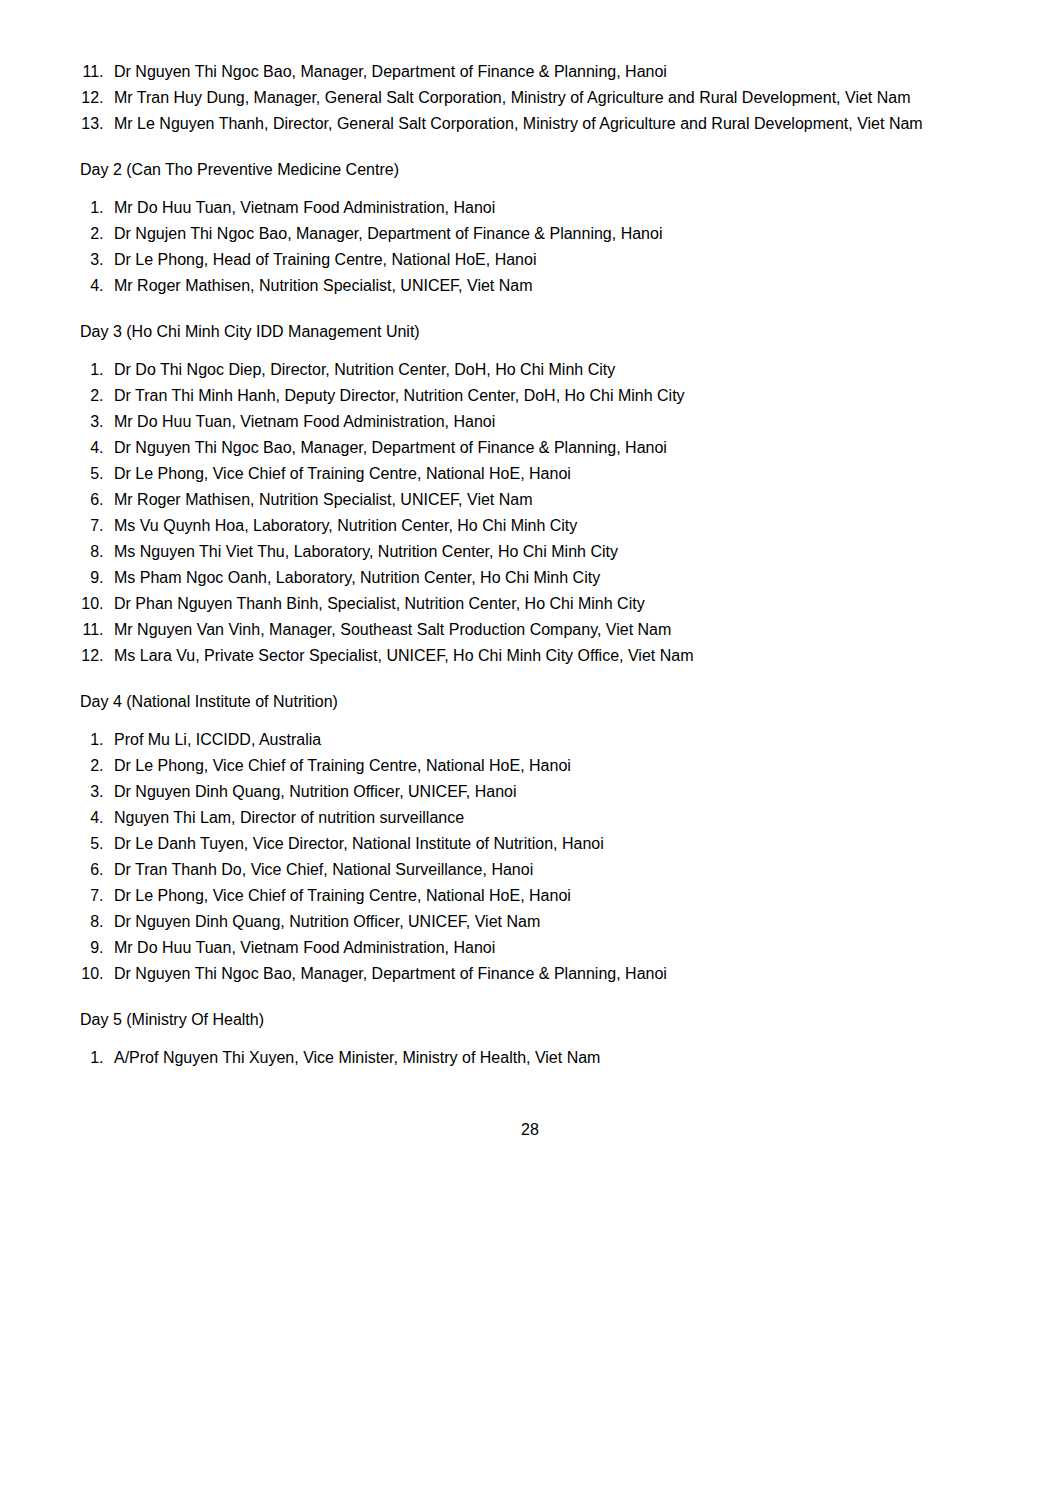Dr Nguyen Thi Ngoc Bao, Manager, Department of Finance & Planning, Hanoi
Mr Tran Huy Dung, Manager, General Salt Corporation, Ministry of Agriculture and Rural Development, Viet Nam
Mr Le Nguyen Thanh, Director, General Salt Corporation, Ministry of Agriculture and Rural Development, Viet Nam
Day 2 (Can Tho Preventive Medicine Centre)
Mr Do Huu Tuan, Vietnam Food Administration, Hanoi
Dr Ngujen Thi Ngoc Bao, Manager, Department of Finance & Planning, Hanoi
Dr Le Phong, Head of Training Centre, National HoE, Hanoi
Mr Roger Mathisen, Nutrition Specialist, UNICEF, Viet Nam
Day 3 (Ho Chi Minh City IDD Management Unit)
Dr Do Thi Ngoc Diep, Director, Nutrition Center, DoH, Ho Chi Minh City
Dr Tran Thi Minh Hanh, Deputy Director, Nutrition Center, DoH, Ho Chi Minh City
Mr Do Huu Tuan, Vietnam Food Administration, Hanoi
Dr Nguyen Thi Ngoc Bao, Manager, Department of Finance & Planning, Hanoi
Dr Le Phong, Vice Chief of Training Centre, National HoE, Hanoi
Mr Roger Mathisen, Nutrition Specialist, UNICEF, Viet Nam
Ms Vu Quynh Hoa, Laboratory, Nutrition Center, Ho Chi Minh City
Ms Nguyen Thi Viet Thu, Laboratory, Nutrition Center, Ho Chi Minh City
Ms Pham Ngoc Oanh, Laboratory, Nutrition Center, Ho Chi Minh City
Dr Phan Nguyen Thanh Binh, Specialist, Nutrition Center, Ho Chi Minh City
Mr Nguyen Van Vinh, Manager, Southeast Salt Production Company, Viet Nam
Ms Lara Vu, Private Sector Specialist, UNICEF, Ho Chi Minh City Office, Viet Nam
Day 4 (National Institute of Nutrition)
Prof Mu Li, ICCIDD, Australia
Dr Le Phong, Vice Chief of Training Centre, National HoE, Hanoi
Dr Nguyen Dinh Quang, Nutrition Officer, UNICEF, Hanoi
Nguyen Thi Lam, Director of nutrition surveillance
Dr Le Danh Tuyen, Vice Director, National Institute of Nutrition, Hanoi
Dr Tran Thanh Do, Vice Chief, National Surveillance, Hanoi
Dr Le Phong, Vice Chief of Training Centre, National HoE, Hanoi
Dr Nguyen Dinh Quang, Nutrition Officer, UNICEF, Viet Nam
Mr Do Huu Tuan, Vietnam Food Administration, Hanoi
Dr Nguyen Thi Ngoc Bao, Manager, Department of Finance & Planning, Hanoi
Day 5 (Ministry Of Health)
A/Prof Nguyen Thi Xuyen, Vice Minister, Ministry of Health, Viet Nam
28